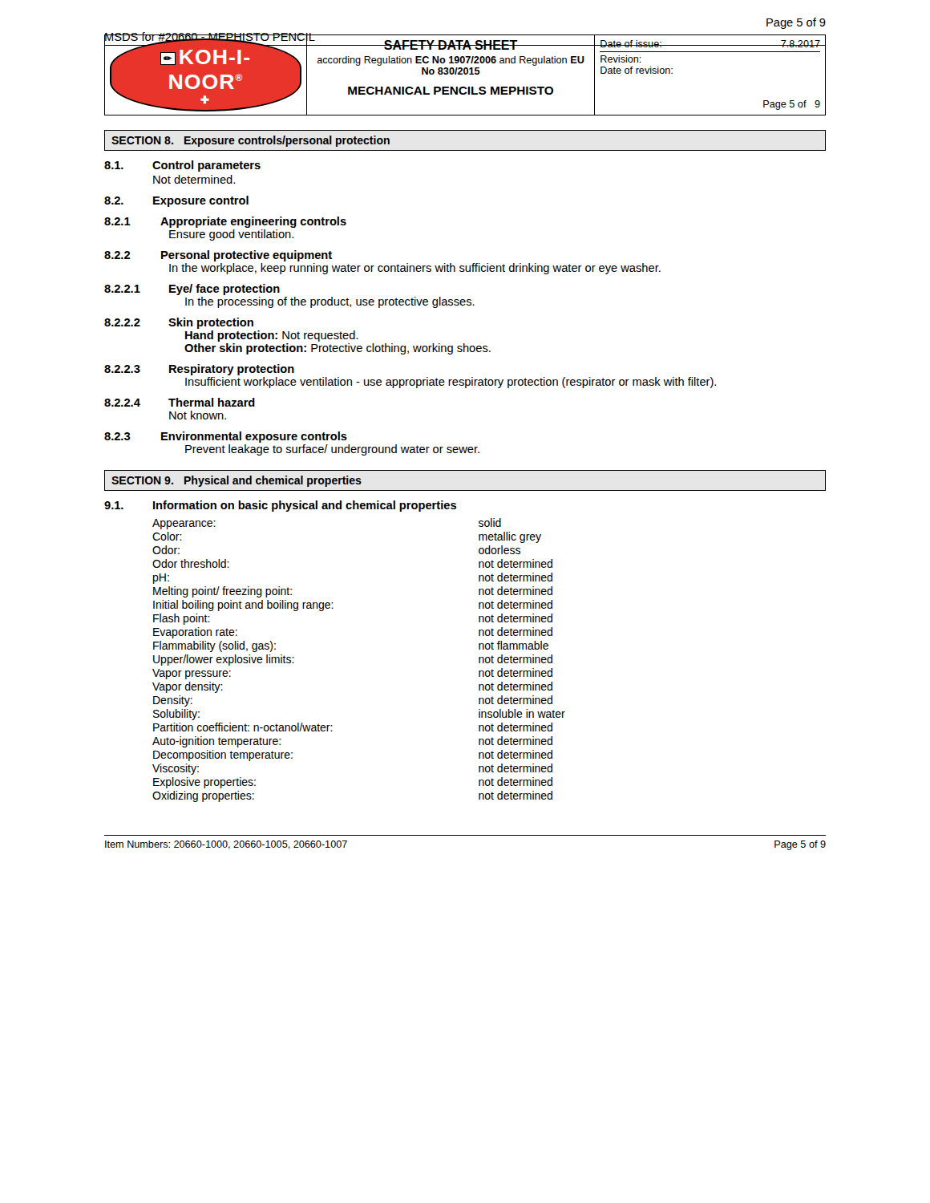Page 5 of 9
MSDS for #20660 - MEPHISTO PENCIL
| ✏ KOH-I-NOOR ® ✚ | SAFETY DATA SHEET according Regulation EC No 1907/2006 and Regulation EU No 830/2015 MECHANICAL PENCILS MEPHISTO | Date of issue: 7.8.2017 Revision: Date of revision: Page 5 of 9 |
SECTION 8. Exposure controls/personal protection
8.1. Control parameters
Not determined.
8.2. Exposure control
8.2.1 Appropriate engineering controls
Ensure good ventilation.
8.2.2 Personal protective equipment
In the workplace, keep running water or containers with sufficient drinking water or eye washer.
8.2.2.1 Eye/ face protection
In the processing of the product, use protective glasses.
8.2.2.2 Skin protection
Hand protection: Not requested.
Other skin protection: Protective clothing, working shoes.
8.2.2.3 Respiratory protection
Insufficient workplace ventilation - use appropriate respiratory protection (respirator or mask with filter).
8.2.2.4 Thermal hazard
Not known.
8.2.3 Environmental exposure controls
Prevent leakage to surface/ underground water or sewer.
SECTION 9. Physical and chemical properties
9.1. Information on basic physical and chemical properties
| Appearance: | solid |
| Color: | metallic grey |
| Odor: | odorless |
| Odor threshold: | not determined |
| pH: | not determined |
| Melting point/ freezing point: | not determined |
| Initial boiling point and boiling range: | not determined |
| Flash point: | not determined |
| Evaporation rate: | not determined |
| Flammability (solid, gas): | not flammable |
| Upper/lower explosive limits: | not determined |
| Vapor pressure: | not determined |
| Vapor density: | not determined |
| Density: | not determined |
| Solubility: | insoluble in water |
| Partition coefficient: n-octanol/water: | not determined |
| Auto-ignition temperature: | not determined |
| Decomposition temperature: | not determined |
| Viscosity: | not determined |
| Explosive properties: | not determined |
| Oxidizing properties: | not determined |
Item Numbers: 20660-1000, 20660-1005, 20660-1007 Page 5 of 9